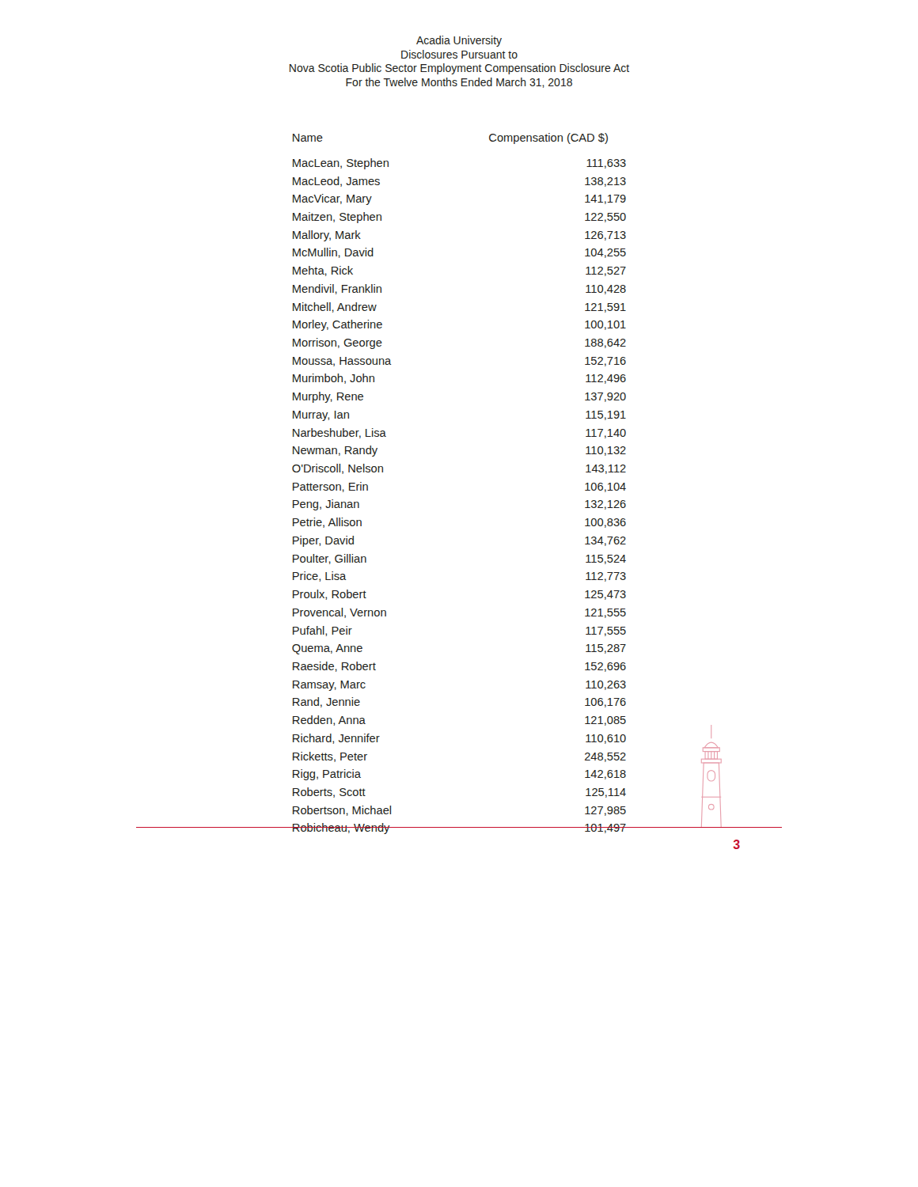Acadia University
Disclosures Pursuant to
Nova Scotia Public Sector Employment Compensation Disclosure Act
For the Twelve Months Ended March 31, 2018
| Name | Compensation (CAD $) |
| --- | --- |
| MacLean, Stephen | 111,633 |
| MacLeod, James | 138,213 |
| MacVicar, Mary | 141,179 |
| Maitzen, Stephen | 122,550 |
| Mallory, Mark | 126,713 |
| McMullin, David | 104,255 |
| Mehta, Rick | 112,527 |
| Mendivil, Franklin | 110,428 |
| Mitchell, Andrew | 121,591 |
| Morley, Catherine | 100,101 |
| Morrison, George | 188,642 |
| Moussa, Hassouna | 152,716 |
| Murimboh, John | 112,496 |
| Murphy, Rene | 137,920 |
| Murray, Ian | 115,191 |
| Narbeshuber, Lisa | 117,140 |
| Newman, Randy | 110,132 |
| O'Driscoll, Nelson | 143,112 |
| Patterson, Erin | 106,104 |
| Peng, Jianan | 132,126 |
| Petrie, Allison | 100,836 |
| Piper, David | 134,762 |
| Poulter, Gillian | 115,524 |
| Price, Lisa | 112,773 |
| Proulx, Robert | 125,473 |
| Provencal, Vernon | 121,555 |
| Pufahl, Peir | 117,555 |
| Quema, Anne | 115,287 |
| Raeside, Robert | 152,696 |
| Ramsay, Marc | 110,263 |
| Rand, Jennie | 106,176 |
| Redden, Anna | 121,085 |
| Richard, Jennifer | 110,610 |
| Ricketts, Peter | 248,552 |
| Rigg, Patricia | 142,618 |
| Roberts, Scott | 125,114 |
| Robertson, Michael | 127,985 |
| Robicheau, Wendy | 101,497 |
3